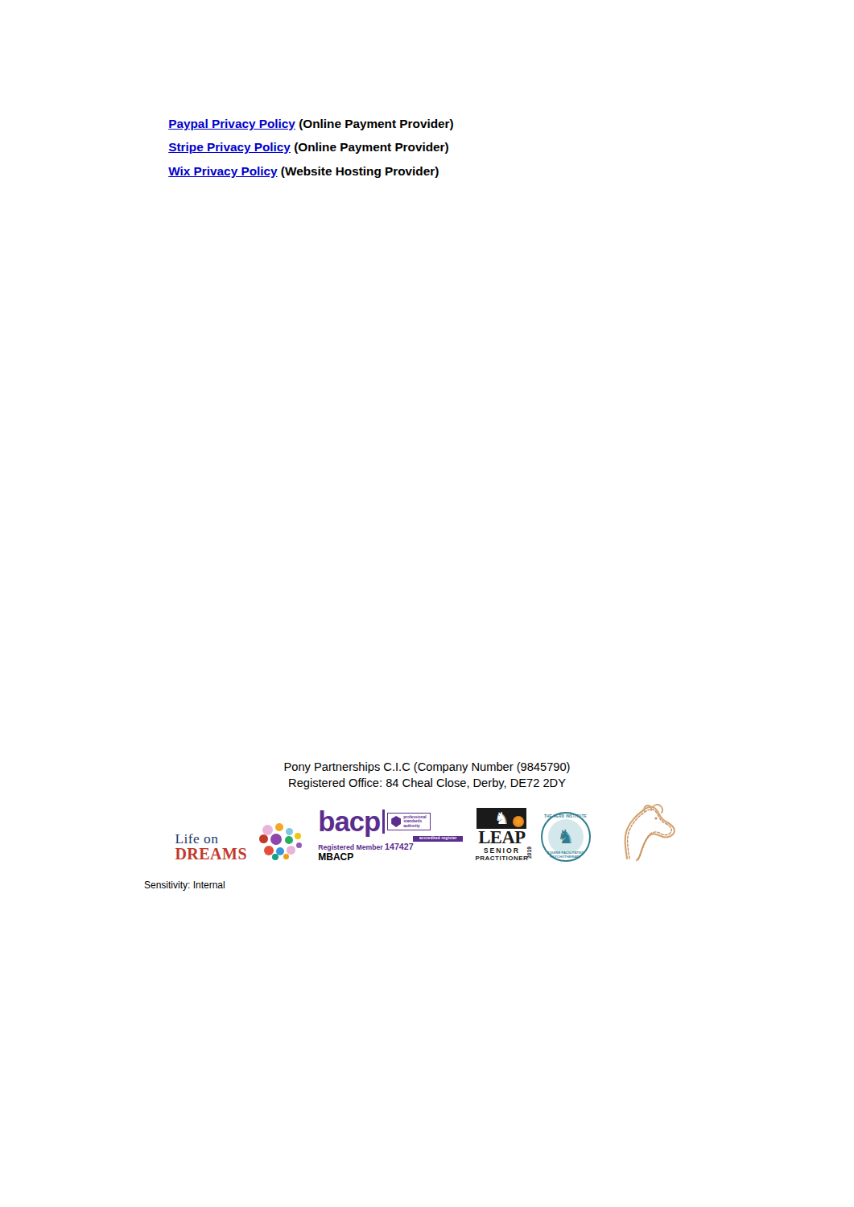Paypal Privacy Policy (Online Payment Provider)
Stripe Privacy Policy (Online Payment Provider)
Wix Privacy Policy (Website Hosting Provider)
Pony Partnerships C.I.C (Company Number (9845790)
Registered Office: 84 Cheal Close, Derby, DE72 2DY
Life on DREAMS
bacp
professional
standards
authority
accredited register
Registered Member 147427
MBACP
♞
LEAP
SENIOR
PRACTITIONER
2019
THE HERD INSTITUTE
♞
EQUINE FACILITATED PSYCHOTHERAPY
Sensitivity: Internal